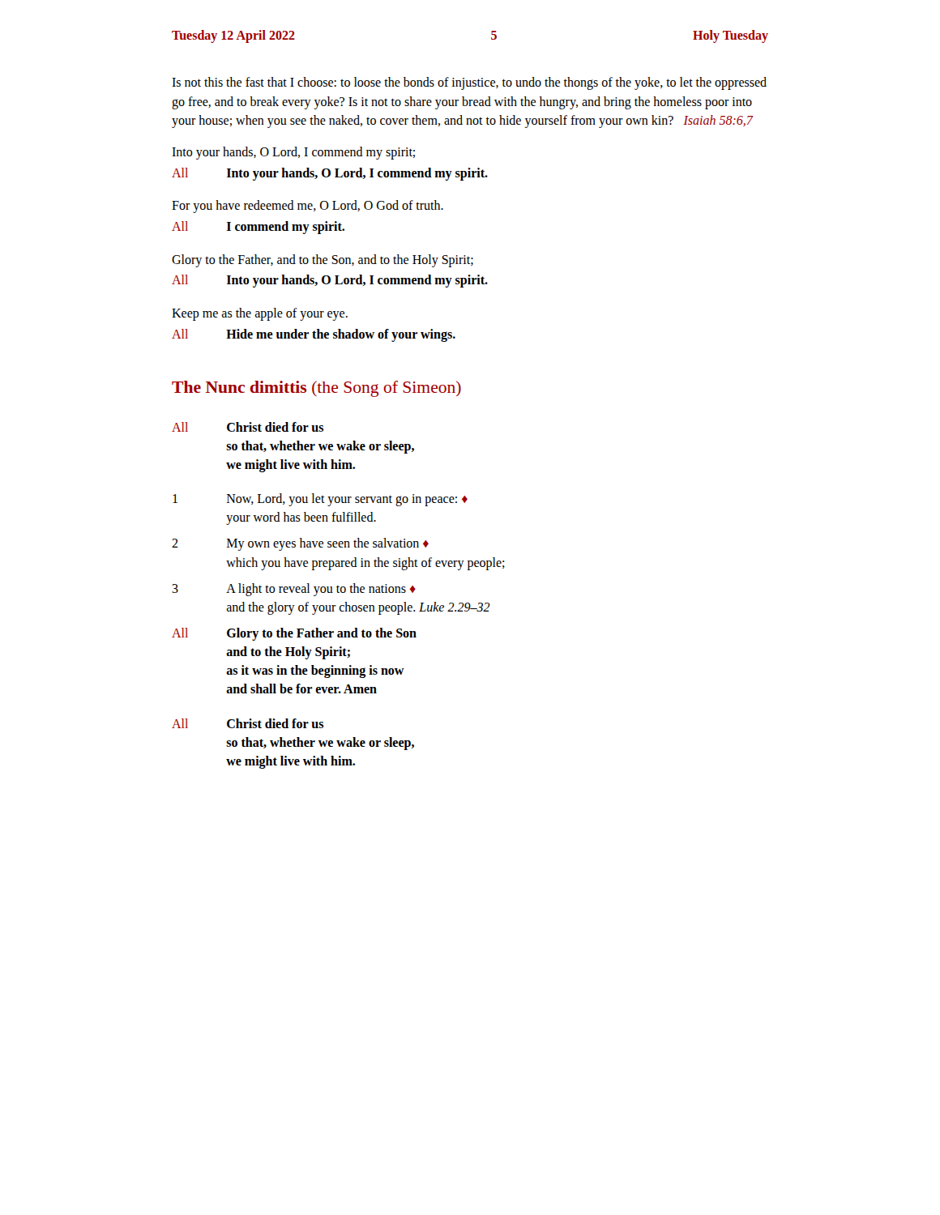Tuesday 12 April 2022 5 Holy Tuesday
Is not this the fast that I choose: to loose the bonds of injustice, to undo the thongs of the yoke, to let the oppressed go free, and to break every yoke? Is it not to share your bread with the hungry, and bring the homeless poor into your house; when you see the naked, to cover them, and not to hide yourself from your own kin? Isaiah 58:6,7
Into your hands, O Lord, I commend my spirit;
All Into your hands, O Lord, I commend my spirit.
For you have redeemed me, O Lord, O God of truth.
All I commend my spirit.
Glory to the Father, and to the Son, and to the Holy Spirit;
All Into your hands, O Lord, I commend my spirit.
Keep me as the apple of your eye.
All Hide me under the shadow of your wings.
The Nunc dimittis (the Song of Simeon)
All Christ died for us
so that, whether we wake or sleep,
we might live with him.
1 Now, Lord, you let your servant go in peace: ♦
your word has been fulfilled.
2 My own eyes have seen the salvation ♦
which you have prepared in the sight of every people;
3 A light to reveal you to the nations ♦
and the glory of your chosen people. Luke 2.29–32
All Glory to the Father and to the Son
and to the Holy Spirit;
as it was in the beginning is now
and shall be for ever. Amen
All Christ died for us
so that, whether we wake or sleep,
we might live with him.